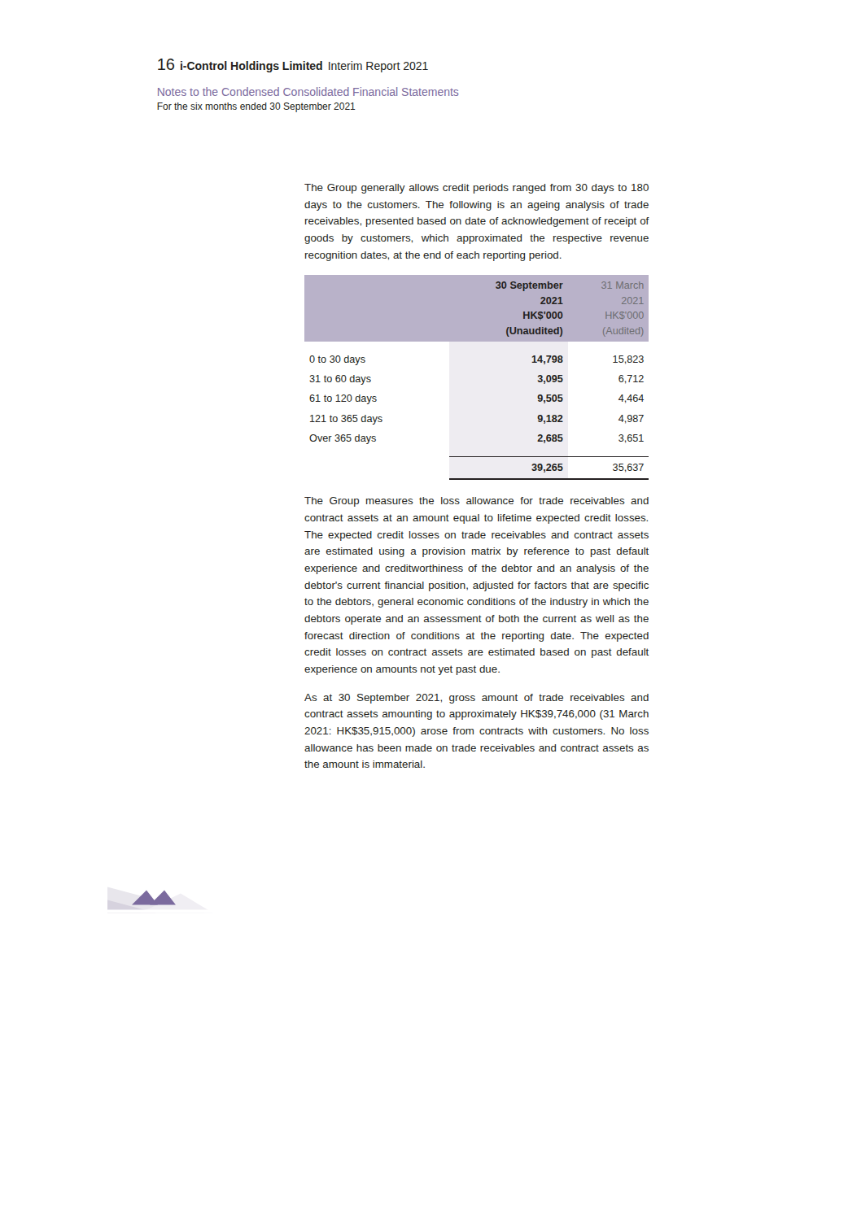16 i-Control Holdings Limited Interim Report 2021
Notes to the Condensed Consolidated Financial Statements
For the six months ended 30 September 2021
The Group generally allows credit periods ranged from 30 days to 180 days to the customers. The following is an ageing analysis of trade receivables, presented based on date of acknowledgement of receipt of goods by customers, which approximated the respective revenue recognition dates, at the end of each reporting period.
| | 30 September 2021 HK$'000 (Unaudited) | 31 March 2021 HK$'000 (Audited) |
| --- | --- | --- |
| 0 to 30 days | 14,798 | 15,823 |
| 31 to 60 days | 3,095 | 6,712 |
| 61 to 120 days | 9,505 | 4,464 |
| 121 to 365 days | 9,182 | 4,987 |
| Over 365 days | 2,685 | 3,651 |
| | 39,265 | 35,637 |
The Group measures the loss allowance for trade receivables and contract assets at an amount equal to lifetime expected credit losses. The expected credit losses on trade receivables and contract assets are estimated using a provision matrix by reference to past default experience and creditworthiness of the debtor and an analysis of the debtor's current financial position, adjusted for factors that are specific to the debtors, general economic conditions of the industry in which the debtors operate and an assessment of both the current as well as the forecast direction of conditions at the reporting date. The expected credit losses on contract assets are estimated based on past default experience on amounts not yet past due.
As at 30 September 2021, gross amount of trade receivables and contract assets amounting to approximately HK$39,746,000 (31 March 2021: HK$35,915,000) arose from contracts with customers. No loss allowance has been made on trade receivables and contract assets as the amount is immaterial.